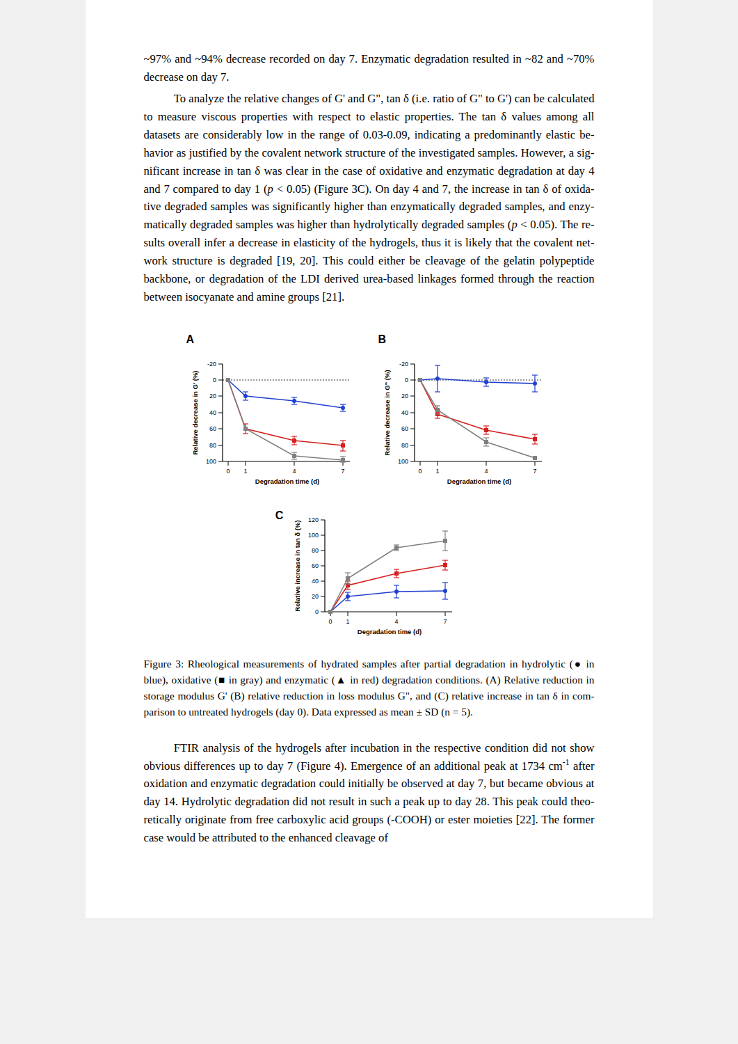~97% and ~94% decrease recorded on day 7. Enzymatic degradation resulted in ~82 and ~70% decrease on day 7.
To analyze the relative changes of G' and G", tan δ (i.e. ratio of G" to G') can be calculated to measure viscous properties with respect to elastic properties. The tan δ values among all datasets are considerably low in the range of 0.03-0.09, indicating a predominantly elastic behavior as justified by the covalent network structure of the investigated samples. However, a significant increase in tan δ was clear in the case of oxidative and enzymatic degradation at day 4 and 7 compared to day 1 (p < 0.05) (Figure 3C). On day 4 and 7, the increase in tan δ of oxidative degraded samples was significantly higher than enzymatically degraded samples, and enzymatically degraded samples was higher than hydrolytically degraded samples (p < 0.05). The results overall infer a decrease in elasticity of the hydrogels, thus it is likely that the covalent network structure is degraded [19, 20]. This could either be cleavage of the gelatin polypeptide backbone, or degradation of the LDI derived urea-based linkages formed through the reaction between isocyanate and amine groups [21].
A
-20 0 20 40 60 80 100 0 1 4 7 Degradation time (d) Relative decrease in G' (%)
B
-20 0 20 40 60 80 100 0 1 4 7 Degradation time (d) Relative decrease in G" (%)
C
0 20 40 60 80 100 120 0 1 4 7 Degradation time (d) Relative increase in tan δ (%)
Figure 3: Rheological measurements of hydrated samples after partial degradation in hydrolytic (● in blue), oxidative (■ in gray) and enzymatic (▲ in red) degradation conditions. (A) Relative reduction in storage modulus G' (B) relative reduction in loss modulus G", and (C) relative increase in tan δ in comparison to untreated hydrogels (day 0). Data expressed as mean ± SD (n = 5).
FTIR analysis of the hydrogels after incubation in the respective condition did not show obvious differences up to day 7 (Figure 4). Emergence of an additional peak at 1734 cm-1 after oxidation and enzymatic degradation could initially be observed at day 7, but became obvious at day 14. Hydrolytic degradation did not result in such a peak up to day 28. This peak could theoretically originate from free carboxylic acid groups (-COOH) or ester moieties [22]. The former case would be attributed to the enhanced cleavage of